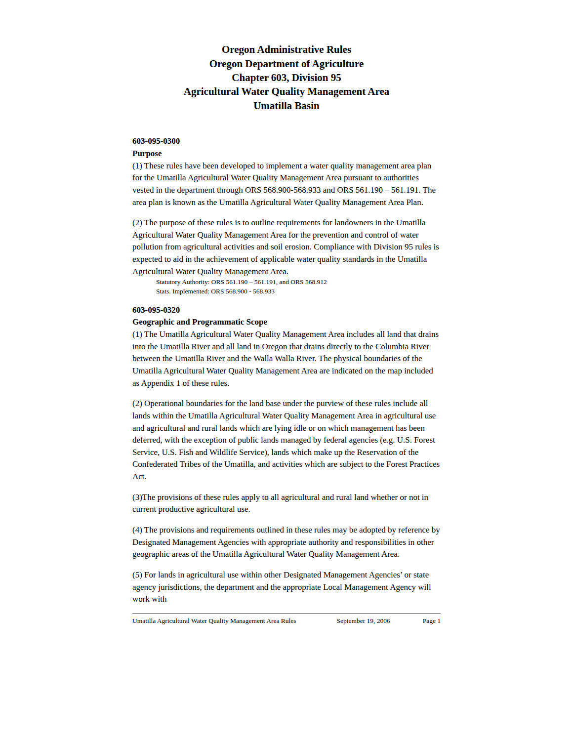Oregon Administrative Rules Oregon Department of Agriculture Chapter 603, Division 95 Agricultural Water Quality Management Area Umatilla Basin
603-095-0300
Purpose
(1) These rules have been developed to implement a water quality management area plan for the Umatilla Agricultural Water Quality Management Area pursuant to authorities vested in the department through ORS 568.900-568.933 and ORS 561.190 – 561.191. The area plan is known as the Umatilla Agricultural Water Quality Management Area Plan.
(2) The purpose of these rules is to outline requirements for landowners in the Umatilla Agricultural Water Quality Management Area for the prevention and control of water pollution from agricultural activities and soil erosion. Compliance with Division 95 rules is expected to aid in the achievement of applicable water quality standards in the Umatilla Agricultural Water Quality Management Area.
Statutory Authority: ORS 561.190 – 561.191, and ORS 568.912
Stats. Implemented: ORS 568.900 - 568.933
603-095-0320
Geographic and Programmatic Scope
(1) The Umatilla Agricultural Water Quality Management Area includes all land that drains into the Umatilla River and all land in Oregon that drains directly to the Columbia River between the Umatilla River and the Walla Walla River. The physical boundaries of the Umatilla Agricultural Water Quality Management Area are indicated on the map included as Appendix 1 of these rules.
(2) Operational boundaries for the land base under the purview of these rules include all lands within the Umatilla Agricultural Water Quality Management Area in agricultural use and agricultural and rural lands which are lying idle or on which management has been deferred, with the exception of public lands managed by federal agencies (e.g. U.S. Forest Service, U.S. Fish and Wildlife Service), lands which make up the Reservation of the Confederated Tribes of the Umatilla, and activities which are subject to the Forest Practices Act.
(3)The provisions of these rules apply to all agricultural and rural land whether or not in current productive agricultural use.
(4) The provisions and requirements outlined in these rules may be adopted by reference by Designated Management Agencies with appropriate authority and responsibilities in other geographic areas of the Umatilla Agricultural Water Quality Management Area.
(5) For lands in agricultural use within other Designated Management Agencies’ or state agency jurisdictions, the department and the appropriate Local Management Agency will work with
Umatilla Agricultural Water Quality Management Area Rules
September 19, 2006
Page 1